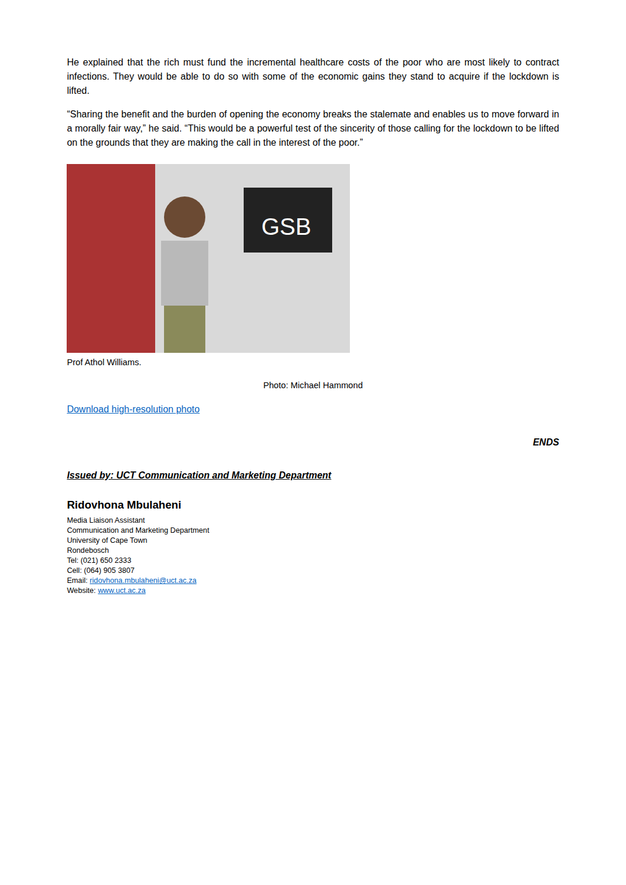He explained that the rich must fund the incremental healthcare costs of the poor who are most likely to contract infections. They would be able to do so with some of the economic gains they stand to acquire if the lockdown is lifted.
“Sharing the benefit and the burden of opening the economy breaks the stalemate and enables us to move forward in a morally fair way,” he said. “This would be a powerful test of the sincerity of those calling for the lockdown to be lifted on the grounds that they are making the call in the interest of the poor.”
Prof Athol Williams.
Photo: Michael Hammond
Download high-resolution photo
ENDS
Issued by: UCT Communication and Marketing Department
Ridovhona Mbulaheni
Media Liaison Assistant Communication and Marketing Department University of Cape Town Rondebosch Tel: (021) 650 2333 Cell: (064) 905 3807 Email: ridovhona.mbulaheni@uct.ac.za Website: www.uct.ac.za